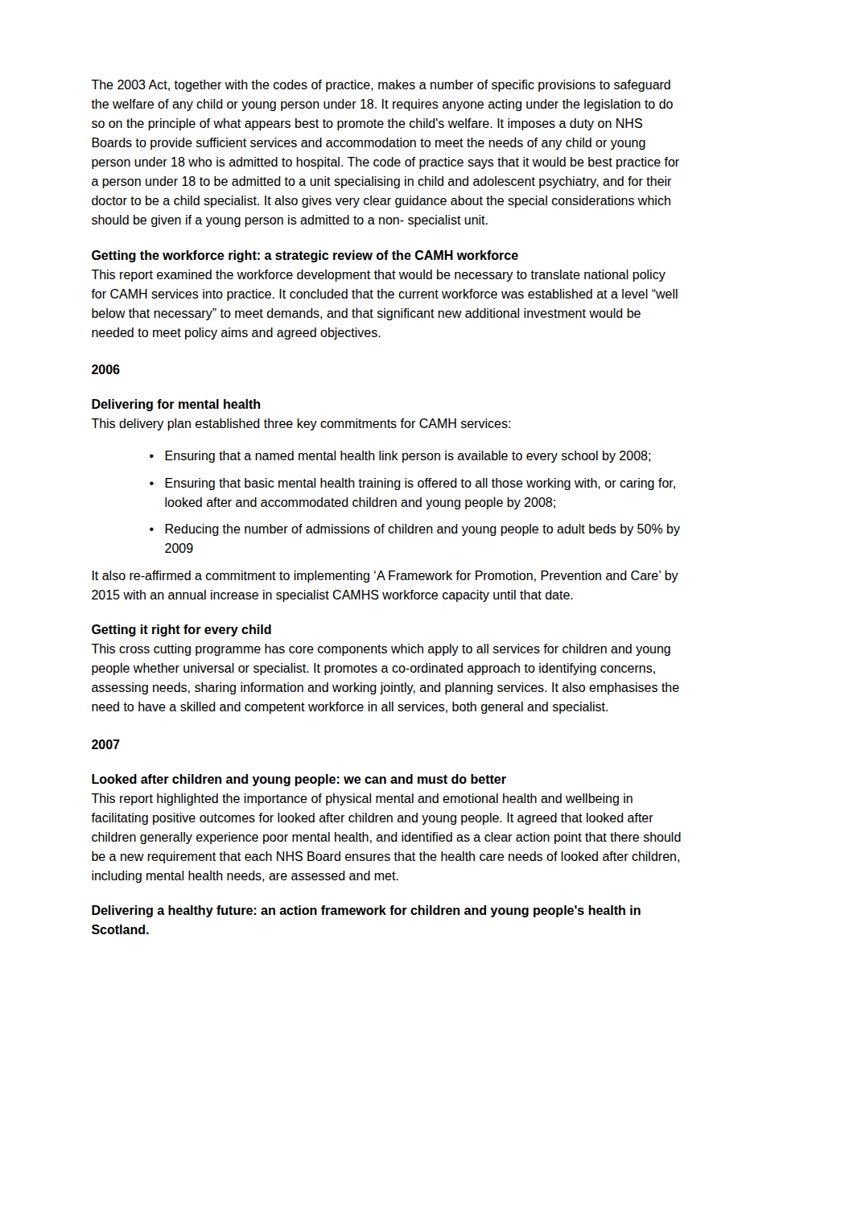The 2003 Act, together with the codes of practice, makes a number of specific provisions to safeguard the welfare of any child or young person under 18. It requires anyone acting under the legislation to do so on the principle of what appears best to promote the child's welfare. It imposes a duty on NHS Boards to provide sufficient services and accommodation to meet the needs of any child or young person under 18 who is admitted to hospital. The code of practice says that it would be best practice for a person under 18 to be admitted to a unit specialising in child and adolescent psychiatry, and for their doctor to be a child specialist. It also gives very clear guidance about the special considerations which should be given if a young person is admitted to a non- specialist unit.
Getting the workforce right: a strategic review of the CAMH workforce
This report examined the workforce development that would be necessary to translate national policy for CAMH services into practice. It concluded that the current workforce was established at a level “well below that necessary” to meet demands, and that significant new additional investment would be needed to meet policy aims and agreed objectives.
2006
Delivering for mental health
This delivery plan established three key commitments for CAMH services:
Ensuring that a named mental health link person is available to every school by 2008;
Ensuring that basic mental health training is offered to all those working with, or caring for, looked after and accommodated children and young people by 2008;
Reducing the number of admissions of children and young people to adult beds by 50% by 2009
It also re-affirmed a commitment to implementing ‘A Framework for Promotion, Prevention and Care’ by 2015 with an annual increase in specialist CAMHS workforce capacity until that date.
Getting it right for every child
This cross cutting programme has core components which apply to all services for children and young people whether universal or specialist. It promotes a co-ordinated approach to identifying concerns, assessing needs, sharing information and working jointly, and planning services. It also emphasises the need to have a skilled and competent workforce in all services, both general and specialist.
2007
Looked after children and young people: we can and must do better
This report highlighted the importance of physical mental and emotional health and wellbeing in facilitating positive outcomes for looked after children and young people. It agreed that looked after children generally experience poor mental health, and identified as a clear action point that there should be a new requirement that each NHS Board ensures that the health care needs of looked after children, including mental health needs, are assessed and met.
Delivering a healthy future: an action framework for children and young people's health in Scotland.